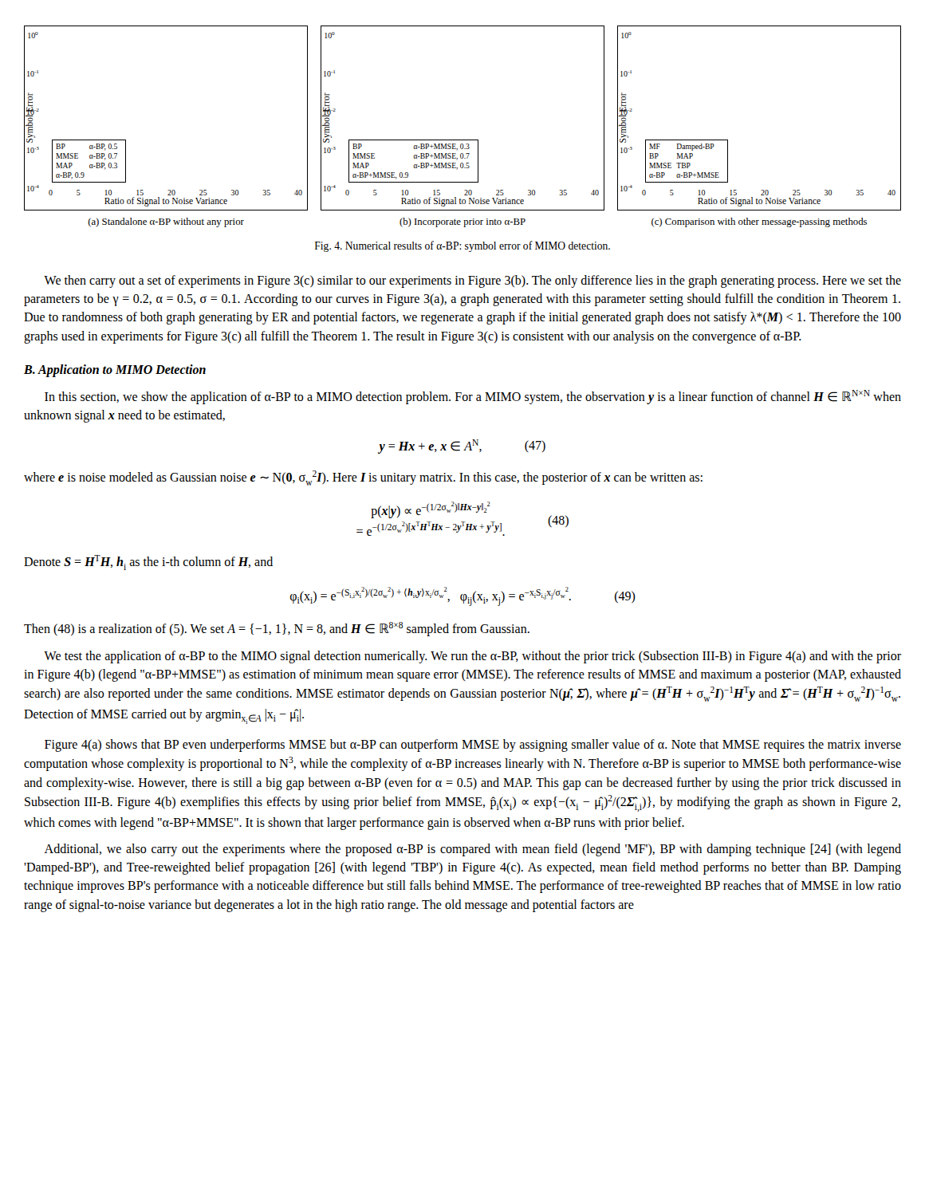Symbol Error
100 10-1 10-2 10-3 10-4
| BP | α-BP, 0.5 |
| MMSE | α-BP, 0.7 |
| MAP | α-BP, 0.3 |
| α-BP, 0.9 | |
0510152025303540
Ratio of Signal to Noise Variance
(a) Standalone α-BP without any prior
Symbol Error
100 10-1 10-2 10-3 10-4
| BP | α-BP+MMSE, 0.3 |
| MMSE | α-BP+MMSE, 0.7 |
| MAP | α-BP+MMSE, 0.5 |
| α-BP+MMSE, 0.9 | |
0510152025303540
Ratio of Signal to Noise Variance
(b) Incorporate prior into α-BP
Symbol Error
100 10-1 10-2 10-3 10-4
| MF | Damped-BP |
| BP | MAP |
| MMSE | TBP |
| α-BP | α-BP+MMSE |
0510152025303540
Ratio of Signal to Noise Variance
(c) Comparison with other message-passing methods
Fig. 4. Numerical results of α-BP: symbol error of MIMO detection.
We then carry out a set of experiments in Figure 3(c) similar to our experiments in Figure 3(b). The only difference lies in the graph generating process. Here we set the parameters to be γ = 0.2, α = 0.5, σ = 0.1. According to our curves in Figure 3(a), a graph generated with this parameter setting should fulfill the condition in Theorem 1. Due to randomness of both graph generating by ER and potential factors, we regenerate a graph if the initial generated graph does not satisfy λ*(M) < 1. Therefore the 100 graphs used in experiments for Figure 3(c) all fulfill the Theorem 1. The result in Figure 3(c) is consistent with our analysis on the convergence of α-BP.
B. Application to MIMO Detection
In this section, we show the application of α-BP to a MIMO detection problem. For a MIMO system, the observation y is a linear function of channel H ∈ ℝN×N when unknown signal x need to be estimated,
y = Hx + e, x ∈ AN,
(47)
where e is noise modeled as Gaussian noise e ∼ N(0, σw2I). Here I is unitary matrix. In this case, the posterior of x can be written as:
p(x|y) ∝ e−(1/2σw2)‖Hx−y‖22
= e−(1/2σw2)[xTHTHx − 2yTHx + yTy].
(48)
Denote S = HTH, hi as the i-th column of H, and
φi(xi) = e−(Si,ixi2)/(2σw2) + ⟨hi,y⟩xi/σw2, φij(xi, xj) = e−xiSi,jxj/σw2.
(49)
Then (48) is a realization of (5). We set A = {−1, 1}, N = 8, and H ∈ ℝ8×8 sampled from Gaussian.
We test the application of α-BP to the MIMO signal detection numerically. We run the α-BP, without the prior trick (Subsection III-B) in Figure 4(a) and with the prior in Figure 4(b) (legend "α-BP+MMSE") as estimation of minimum mean square error (MMSE). The reference results of MMSE and maximum a posterior (MAP, exhausted search) are also reported under the same conditions. MMSE estimator depends on Gaussian posterior N(μ̂, Σ̂), where μ̂ = (HTH + σw2I)−1HTy and Σ̂ = (HTH + σw2I)−1σw. Detection of MMSE carried out by argminxi∈A |xi − μ̂i|.
Figure 4(a) shows that BP even underperforms MMSE but α-BP can outperform MMSE by assigning smaller value of α. Note that MMSE requires the matrix inverse computation whose complexity is proportional to N3, while the complexity of α-BP increases linearly with N. Therefore α-BP is superior to MMSE both performance-wise and complexity-wise. However, there is still a big gap between α-BP (even for α = 0.5) and MAP. This gap can be decreased further by using the prior trick discussed in Subsection III-B. Figure 4(b) exemplifies this effects by using prior belief from MMSE, p̂i(xi) ∝ exp{−(xi − μ̂i)2/(2Σ̂i,i)}, by modifying the graph as shown in Figure 2, which comes with legend "α-BP+MMSE". It is shown that larger performance gain is observed when α-BP runs with prior belief.
Additional, we also carry out the experiments where the proposed α-BP is compared with mean field (legend 'MF'), BP with damping technique [24] (with legend 'Damped-BP'), and Tree-reweighted belief propagation [26] (with legend 'TBP') in Figure 4(c). As expected, mean field method performs no better than BP. Damping technique improves BP's performance with a noticeable difference but still falls behind MMSE. The performance of tree-reweighted BP reaches that of MMSE in low ratio range of signal-to-noise variance but degenerates a lot in the high ratio range. The old message and potential factors are